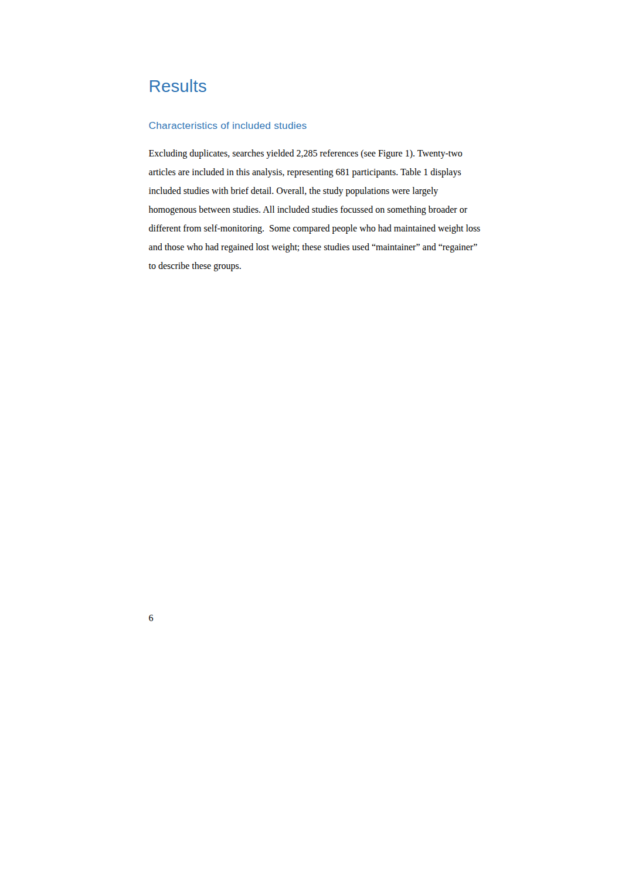Results
Characteristics of included studies
Excluding duplicates, searches yielded 2,285 references (see Figure 1). Twenty-two articles are included in this analysis, representing 681 participants. Table 1 displays included studies with brief detail. Overall, the study populations were largely homogenous between studies. All included studies focussed on something broader or different from self-monitoring. Some compared people who had maintained weight loss and those who had regained lost weight; these studies used “maintainer” and “regainer” to describe these groups.
6